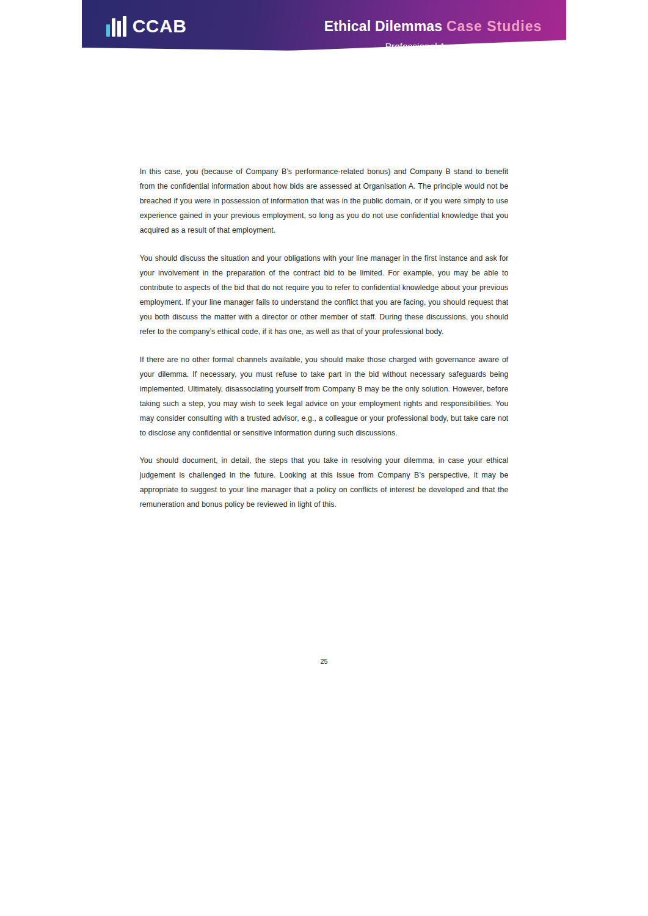CCAB
Ethical Dilemmas Case Studies
Professional Accountants in Business
In this case, you (because of Company B’s performance-related bonus) and Company B stand to benefit from the confidential information about how bids are assessed at Organisation A. The principle would not be breached if you were in possession of information that was in the public domain, or if you were simply to use experience gained in your previous employment, so long as you do not use confidential knowledge that you acquired as a result of that employment.
You should discuss the situation and your obligations with your line manager in the first instance and ask for your involvement in the preparation of the contract bid to be limited. For example, you may be able to contribute to aspects of the bid that do not require you to refer to confidential knowledge about your previous employment. If your line manager fails to understand the conflict that you are facing, you should request that you both discuss the matter with a director or other member of staff. During these discussions, you should refer to the company’s ethical code, if it has one, as well as that of your professional body.
If there are no other formal channels available, you should make those charged with governance aware of your dilemma. If necessary, you must refuse to take part in the bid without necessary safeguards being implemented. Ultimately, disassociating yourself from Company B may be the only solution. However, before taking such a step, you may wish to seek legal advice on your employment rights and responsibilities. You may consider consulting with a trusted advisor, e.g., a colleague or your professional body, but take care not to disclose any confidential or sensitive information during such discussions.
You should document, in detail, the steps that you take in resolving your dilemma, in case your ethical judgement is challenged in the future. Looking at this issue from Company B’s perspective, it may be appropriate to suggest to your line manager that a policy on conflicts of interest be developed and that the remuneration and bonus policy be reviewed in light of this.
25